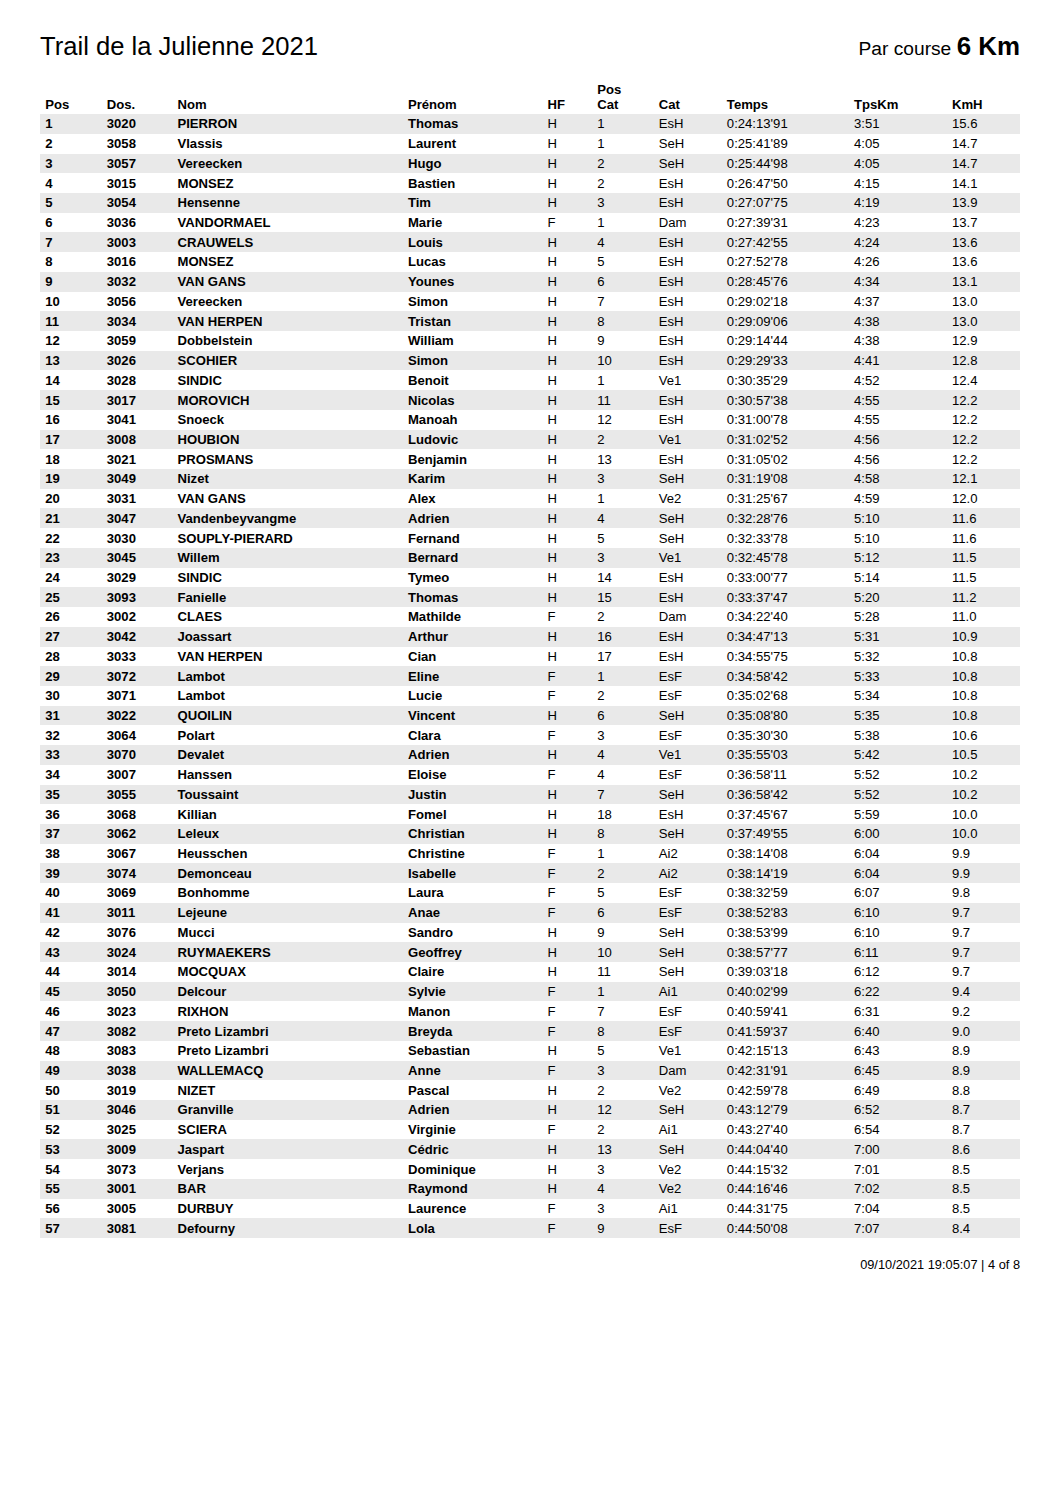Trail de la Julienne 2021
Par course 6 Km
| Pos | Dos. | Nom | Prénom | HF | Pos Cat | Cat | Temps | TpsKm | KmH |
| --- | --- | --- | --- | --- | --- | --- | --- | --- | --- |
| 1 | 3020 | PIERRON | Thomas | H | 1 | EsH | 0:24:13'91 | 3:51 | 15.6 |
| 2 | 3058 | Vlassis | Laurent | H | 1 | SeH | 0:25:41'89 | 4:05 | 14.7 |
| 3 | 3057 | Vereecken | Hugo | H | 2 | SeH | 0:25:44'98 | 4:05 | 14.7 |
| 4 | 3015 | MONSEZ | Bastien | H | 2 | EsH | 0:26:47'50 | 4:15 | 14.1 |
| 5 | 3054 | Hensenne | Tim | H | 3 | EsH | 0:27:07'75 | 4:19 | 13.9 |
| 6 | 3036 | VANDORMAEL | Marie | F | 1 | Dam | 0:27:39'31 | 4:23 | 13.7 |
| 7 | 3003 | CRAUWELS | Louis | H | 4 | EsH | 0:27:42'55 | 4:24 | 13.6 |
| 8 | 3016 | MONSEZ | Lucas | H | 5 | EsH | 0:27:52'78 | 4:26 | 13.6 |
| 9 | 3032 | VAN GANS | Younes | H | 6 | EsH | 0:28:45'76 | 4:34 | 13.1 |
| 10 | 3056 | Vereecken | Simon | H | 7 | EsH | 0:29:02'18 | 4:37 | 13.0 |
| 11 | 3034 | VAN HERPEN | Tristan | H | 8 | EsH | 0:29:09'06 | 4:38 | 13.0 |
| 12 | 3059 | Dobbelstein | William | H | 9 | EsH | 0:29:14'44 | 4:38 | 12.9 |
| 13 | 3026 | SCOHIER | Simon | H | 10 | EsH | 0:29:29'33 | 4:41 | 12.8 |
| 14 | 3028 | SINDIC | Benoit | H | 1 | Ve1 | 0:30:35'29 | 4:52 | 12.4 |
| 15 | 3017 | MOROVICH | Nicolas | H | 11 | EsH | 0:30:57'38 | 4:55 | 12.2 |
| 16 | 3041 | Snoeck | Manoah | H | 12 | EsH | 0:31:00'78 | 4:55 | 12.2 |
| 17 | 3008 | HOUBION | Ludovic | H | 2 | Ve1 | 0:31:02'52 | 4:56 | 12.2 |
| 18 | 3021 | PROSMANS | Benjamin | H | 13 | EsH | 0:31:05'02 | 4:56 | 12.2 |
| 19 | 3049 | Nizet | Karim | H | 3 | SeH | 0:31:19'08 | 4:58 | 12.1 |
| 20 | 3031 | VAN GANS | Alex | H | 1 | Ve2 | 0:31:25'67 | 4:59 | 12.0 |
| 21 | 3047 | Vandenbeyvangme | Adrien | H | 4 | SeH | 0:32:28'76 | 5:10 | 11.6 |
| 22 | 3030 | SOUPLY-PIERARD | Fernand | H | 5 | SeH | 0:32:33'78 | 5:10 | 11.6 |
| 23 | 3045 | Willem | Bernard | H | 3 | Ve1 | 0:32:45'78 | 5:12 | 11.5 |
| 24 | 3029 | SINDIC | Tymeo | H | 14 | EsH | 0:33:00'77 | 5:14 | 11.5 |
| 25 | 3093 | Fanielle | Thomas | H | 15 | EsH | 0:33:37'47 | 5:20 | 11.2 |
| 26 | 3002 | CLAES | Mathilde | F | 2 | Dam | 0:34:22'40 | 5:28 | 11.0 |
| 27 | 3042 | Joassart | Arthur | H | 16 | EsH | 0:34:47'13 | 5:31 | 10.9 |
| 28 | 3033 | VAN HERPEN | Cian | H | 17 | EsH | 0:34:55'75 | 5:32 | 10.8 |
| 29 | 3072 | Lambot | Eline | F | 1 | EsF | 0:34:58'42 | 5:33 | 10.8 |
| 30 | 3071 | Lambot | Lucie | F | 2 | EsF | 0:35:02'68 | 5:34 | 10.8 |
| 31 | 3022 | QUOILIN | Vincent | H | 6 | SeH | 0:35:08'80 | 5:35 | 10.8 |
| 32 | 3064 | Polart | Clara | F | 3 | EsF | 0:35:30'30 | 5:38 | 10.6 |
| 33 | 3070 | Devalet | Adrien | H | 4 | Ve1 | 0:35:55'03 | 5:42 | 10.5 |
| 34 | 3007 | Hanssen | Eloise | F | 4 | EsF | 0:36:58'11 | 5:52 | 10.2 |
| 35 | 3055 | Toussaint | Justin | H | 7 | SeH | 0:36:58'42 | 5:52 | 10.2 |
| 36 | 3068 | Killian | Fomel | H | 18 | EsH | 0:37:45'67 | 5:59 | 10.0 |
| 37 | 3062 | Leleux | Christian | H | 8 | SeH | 0:37:49'55 | 6:00 | 10.0 |
| 38 | 3067 | Heusschen | Christine | F | 1 | Ai2 | 0:38:14'08 | 6:04 | 9.9 |
| 39 | 3074 | Demonceau | Isabelle | F | 2 | Ai2 | 0:38:14'19 | 6:04 | 9.9 |
| 40 | 3069 | Bonhomme | Laura | F | 5 | EsF | 0:38:32'59 | 6:07 | 9.8 |
| 41 | 3011 | Lejeune | Anae | F | 6 | EsF | 0:38:52'83 | 6:10 | 9.7 |
| 42 | 3076 | Mucci | Sandro | H | 9 | SeH | 0:38:53'99 | 6:10 | 9.7 |
| 43 | 3024 | RUYMAEKERS | Geoffrey | H | 10 | SeH | 0:38:57'77 | 6:11 | 9.7 |
| 44 | 3014 | MOCQUAX | Claire | H | 11 | SeH | 0:39:03'18 | 6:12 | 9.7 |
| 45 | 3050 | Delcour | Sylvie | F | 1 | Ai1 | 0:40:02'99 | 6:22 | 9.4 |
| 46 | 3023 | RIXHON | Manon | F | 7 | EsF | 0:40:59'41 | 6:31 | 9.2 |
| 47 | 3082 | Preto Lizambri | Breyda | F | 8 | EsF | 0:41:59'37 | 6:40 | 9.0 |
| 48 | 3083 | Preto Lizambri | Sebastian | H | 5 | Ve1 | 0:42:15'13 | 6:43 | 8.9 |
| 49 | 3038 | WALLEMACQ | Anne | F | 3 | Dam | 0:42:31'91 | 6:45 | 8.9 |
| 50 | 3019 | NIZET | Pascal | H | 2 | Ve2 | 0:42:59'78 | 6:49 | 8.8 |
| 51 | 3046 | Granville | Adrien | H | 12 | SeH | 0:43:12'79 | 6:52 | 8.7 |
| 52 | 3025 | SCIERA | Virginie | F | 2 | Ai1 | 0:43:27'40 | 6:54 | 8.7 |
| 53 | 3009 | Jaspart | Cédric | H | 13 | SeH | 0:44:04'40 | 7:00 | 8.6 |
| 54 | 3073 | Verjans | Dominique | H | 3 | Ve2 | 0:44:15'32 | 7:01 | 8.5 |
| 55 | 3001 | BAR | Raymond | H | 4 | Ve2 | 0:44:16'46 | 7:02 | 8.5 |
| 56 | 3005 | DURBUY | Laurence | F | 3 | Ai1 | 0:44:31'75 | 7:04 | 8.5 |
| 57 | 3081 | Defourny | Lola | F | 9 | EsF | 0:44:50'08 | 7:07 | 8.4 |
09/10/2021 19:05:07 | 4 of 8